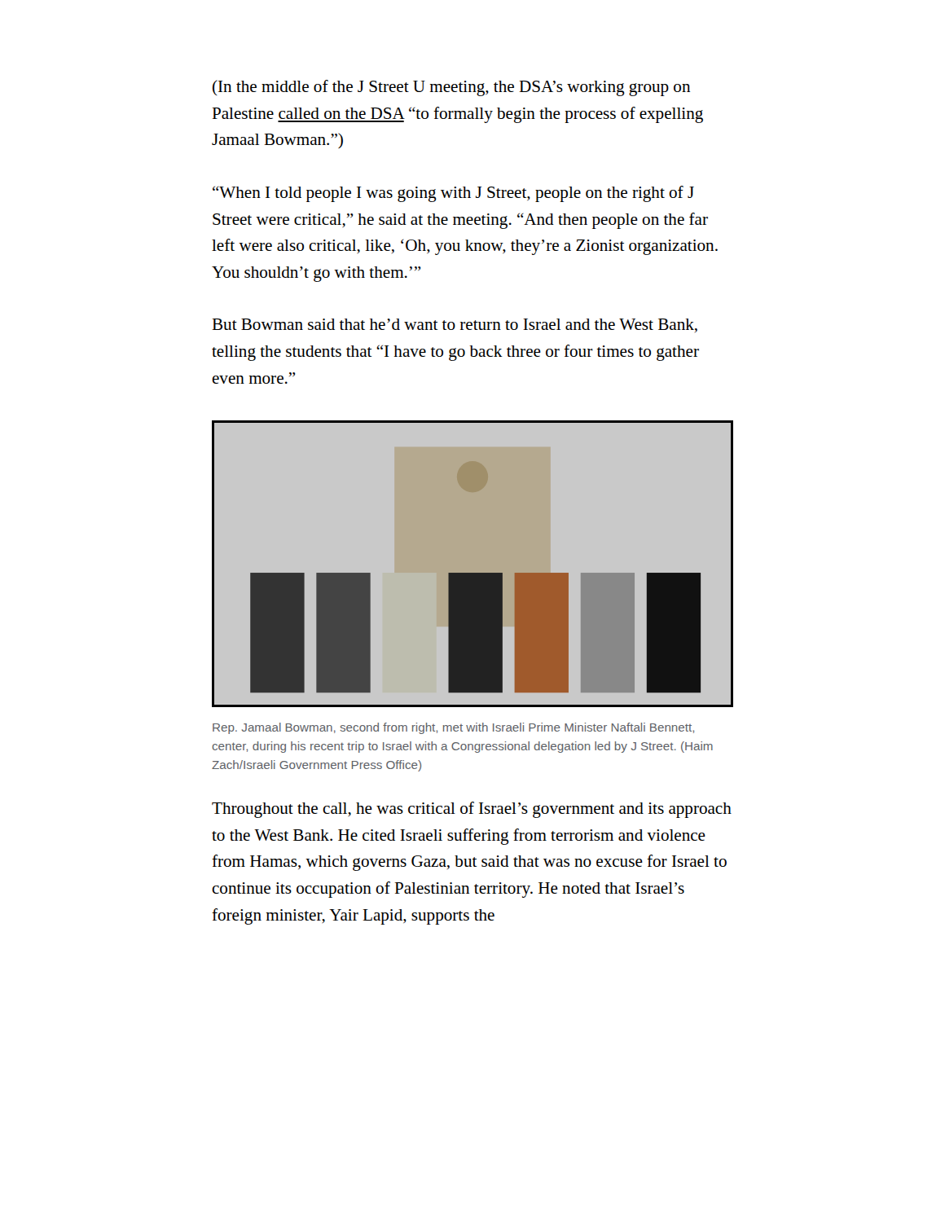(In the middle of the J Street U meeting, the DSA’s working group on Palestine called on the DSA “to formally begin the process of expelling Jamaal Bowman.”)
“When I told people I was going with J Street, people on the right of J Street were critical,” he said at the meeting. “And then people on the far left were also critical, like, ‘Oh, you know, they’re a Zionist organization. You shouldn’t go with them.’”
But Bowman said that he’d want to return to Israel and the West Bank, telling the students that “I have to go back three or four times to gather even more.”
Rep. Jamaal Bowman, second from right, met with Israeli Prime Minister Naftali Bennett, center, during his recent trip to Israel with a Congressional delegation led by J Street. (Haim Zach/Israeli Government Press Office)
Throughout the call, he was critical of Israel’s government and its approach to the West Bank. He cited Israeli suffering from terrorism and violence from Hamas, which governs Gaza, but said that was no excuse for Israel to continue its occupation of Palestinian territory. He noted that Israel’s foreign minister, Yair Lapid, supports the